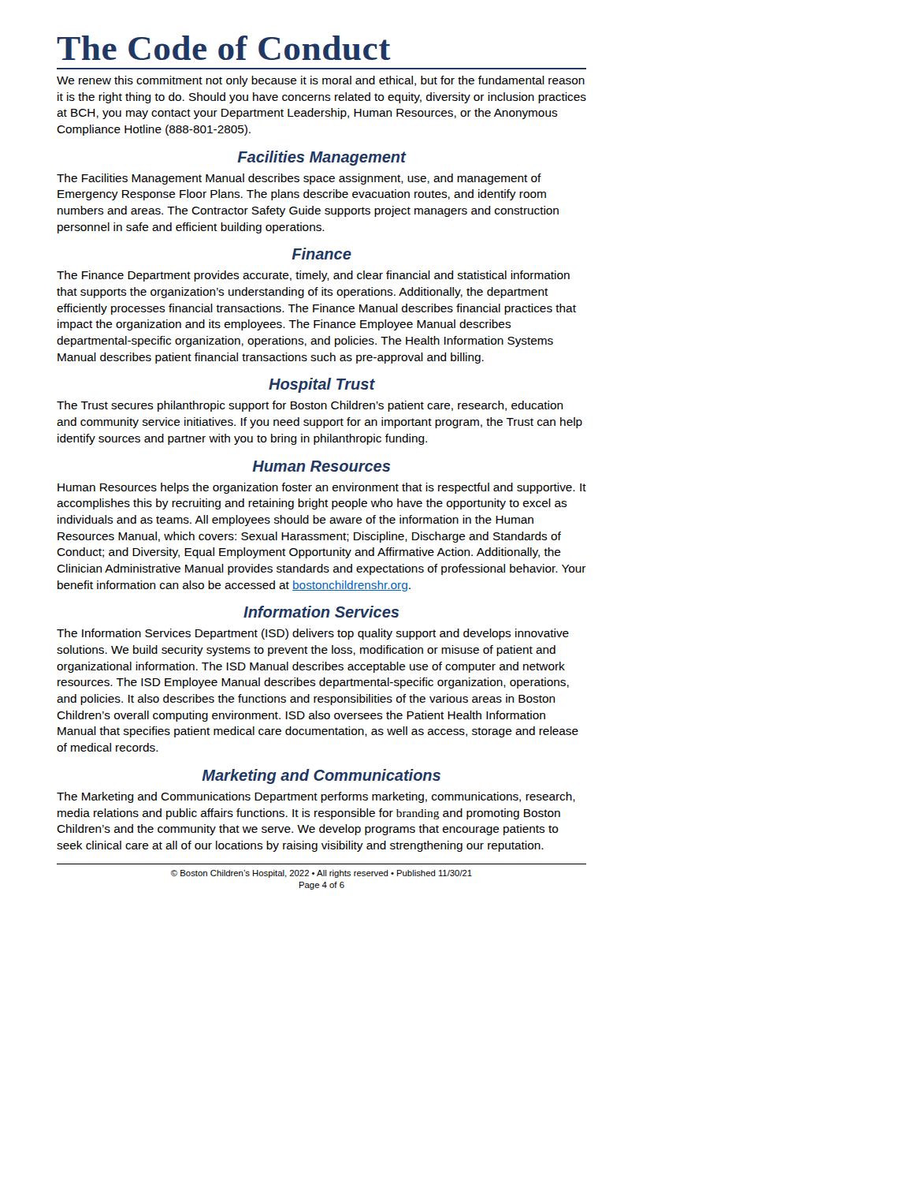The Code of Conduct
We renew this commitment not only because it is moral and ethical, but for the fundamental reason it is the right thing to do. Should you have concerns related to equity, diversity or inclusion practices at BCH, you may contact your Department Leadership, Human Resources, or the Anonymous Compliance Hotline (888-801-2805).
Facilities Management
The Facilities Management Manual describes space assignment, use, and management of Emergency Response Floor Plans. The plans describe evacuation routes, and identify room numbers and areas. The Contractor Safety Guide supports project managers and construction personnel in safe and efficient building operations.
Finance
The Finance Department provides accurate, timely, and clear financial and statistical information that supports the organization’s understanding of its operations. Additionally, the department efficiently processes financial transactions. The Finance Manual describes financial practices that impact the organization and its employees. The Finance Employee Manual describes departmental-specific organization, operations, and policies. The Health Information Systems Manual describes patient financial transactions such as pre-approval and billing.
Hospital Trust
The Trust secures philanthropic support for Boston Children’s patient care, research, education and community service initiatives. If you need support for an important program, the Trust can help identify sources and partner with you to bring in philanthropic funding.
Human Resources
Human Resources helps the organization foster an environment that is respectful and supportive. It accomplishes this by recruiting and retaining bright people who have the opportunity to excel as individuals and as teams. All employees should be aware of the information in the Human Resources Manual, which covers: Sexual Harassment; Discipline, Discharge and Standards of Conduct; and Diversity, Equal Employment Opportunity and Affirmative Action. Additionally, the Clinician Administrative Manual provides standards and expectations of professional behavior. Your benefit information can also be accessed at bostonchildrenshr.org.
Information Services
The Information Services Department (ISD) delivers top quality support and develops innovative solutions. We build security systems to prevent the loss, modification or misuse of patient and organizational information. The ISD Manual describes acceptable use of computer and network resources. The ISD Employee Manual describes departmental-specific organization, operations, and policies. It also describes the functions and responsibilities of the various areas in Boston Children’s overall computing environment. ISD also oversees the Patient Health Information Manual that specifies patient medical care documentation, as well as access, storage and release of medical records.
Marketing and Communications
The Marketing and Communications Department performs marketing, communications, research, media relations and public affairs functions. It is responsible for branding and promoting Boston Children’s and the community that we serve. We develop programs that encourage patients to seek clinical care at all of our locations by raising visibility and strengthening our reputation.
© Boston Children’s Hospital, 2022 • All rights reserved • Published 11/30/21
Page 4 of 6